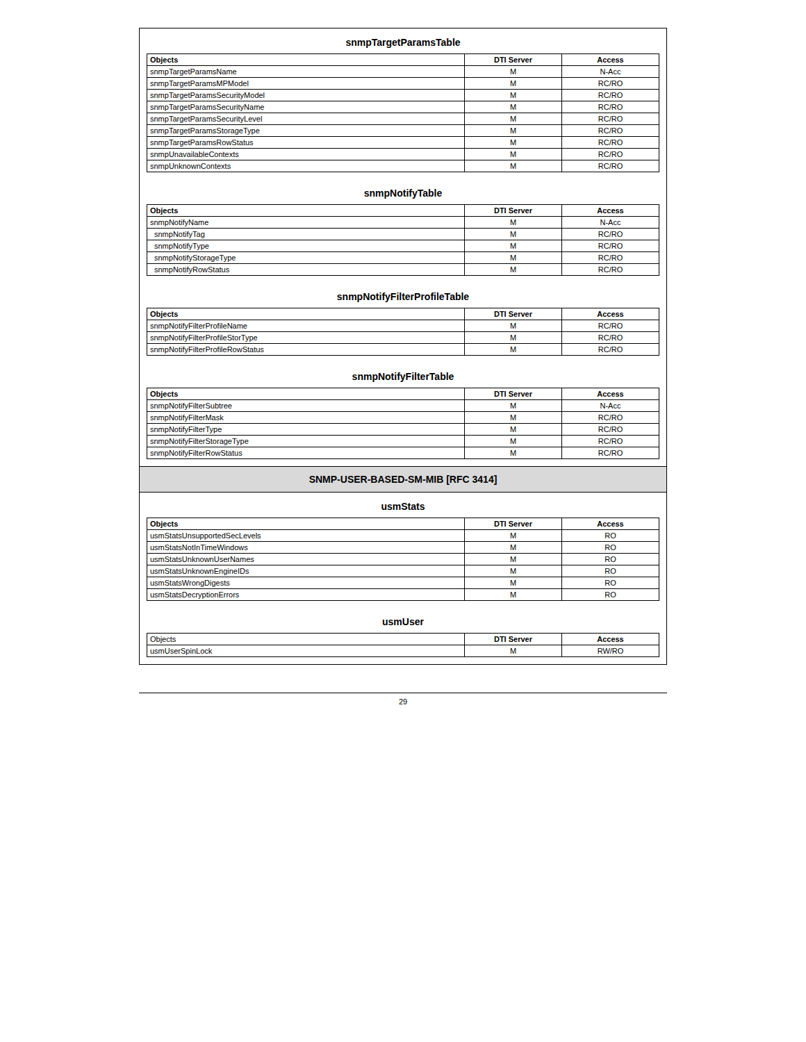snmpTargetParamsTable
| Objects | DTI Server | Access |
| --- | --- | --- |
| snmpTargetParamsName | M | N-Acc |
| snmpTargetParamsMPModel | M | RC/RO |
| snmpTargetParamsSecurityModel | M | RC/RO |
| snmpTargetParamsSecurityName | M | RC/RO |
| snmpTargetParamsSecurityLevel | M | RC/RO |
| snmpTargetParamsStorageType | M | RC/RO |
| snmpTargetParamsRowStatus | M | RC/RO |
| snmpUnavailableContexts | M | RC/RO |
| snmpUnknownContexts | M | RC/RO |
snmpNotifyTable
| Objects | DTI Server | Access |
| --- | --- | --- |
| snmpNotifyName | M | N-Acc |
| snmpNotifyTag | M | RC/RO |
| snmpNotifyType | M | RC/RO |
| snmpNotifyStorageType | M | RC/RO |
| snmpNotifyRowStatus | M | RC/RO |
snmpNotifyFilterProfileTable
| Objects | DTI Server | Access |
| --- | --- | --- |
| snmpNotifyFilterProfileName | M | RC/RO |
| snmpNotifyFilterProfileStorType | M | RC/RO |
| snmpNotifyFilterProfileRowStatus | M | RC/RO |
snmpNotifyFilterTable
| Objects | DTI Server | Access |
| --- | --- | --- |
| snmpNotifyFilterSubtree | M | N-Acc |
| snmpNotifyFilterMask | M | RC/RO |
| snmpNotifyFilterType | M | RC/RO |
| snmpNotifyFilterStorageType | M | RC/RO |
| snmpNotifyFilterRowStatus | M | RC/RO |
SNMP-USER-BASED-SM-MIB [RFC 3414]
usmStats
| Objects | DTI Server | Access |
| --- | --- | --- |
| usmStatsUnsupportedSecLevels | M | RO |
| usmStatsNotInTimeWindows | M | RO |
| usmStatsUnknownUserNames | M | RO |
| usmStatsUnknownEngineIDs | M | RO |
| usmStatsWrongDigests | M | RO |
| usmStatsDecryptionErrors | M | RO |
usmUser
| Objects | DTI Server | Access |
| --- | --- | --- |
| usmUserSpinLock | M | RW/RO |
29